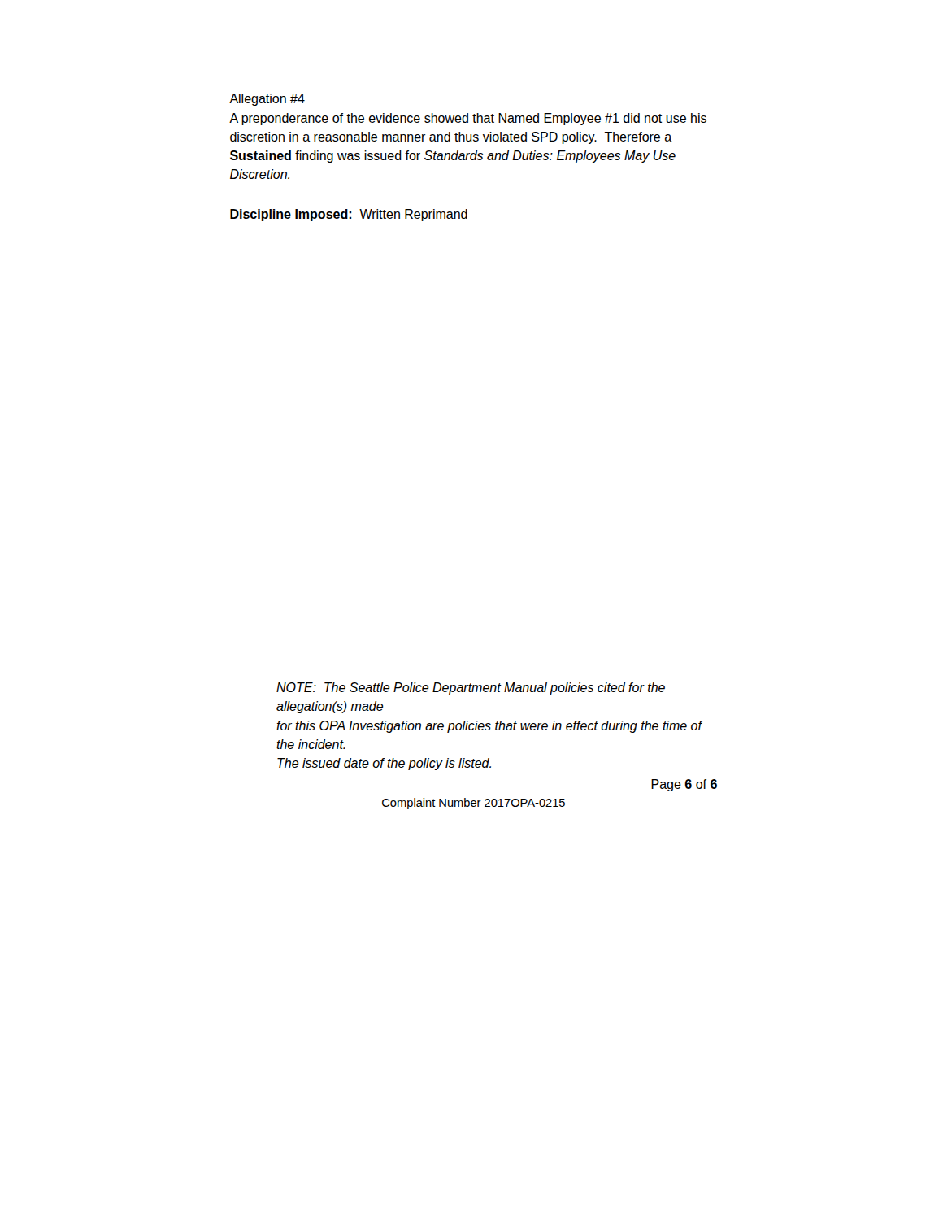Allegation #4
A preponderance of the evidence showed that Named Employee #1 did not use his discretion in a reasonable manner and thus violated SPD policy. Therefore a Sustained finding was issued for Standards and Duties: Employees May Use Discretion.
Discipline Imposed: Written Reprimand
NOTE: The Seattle Police Department Manual policies cited for the allegation(s) made
for this OPA Investigation are policies that were in effect during the time of the incident.
The issued date of the policy is listed.
Page 6 of 6
Complaint Number 2017OPA-0215